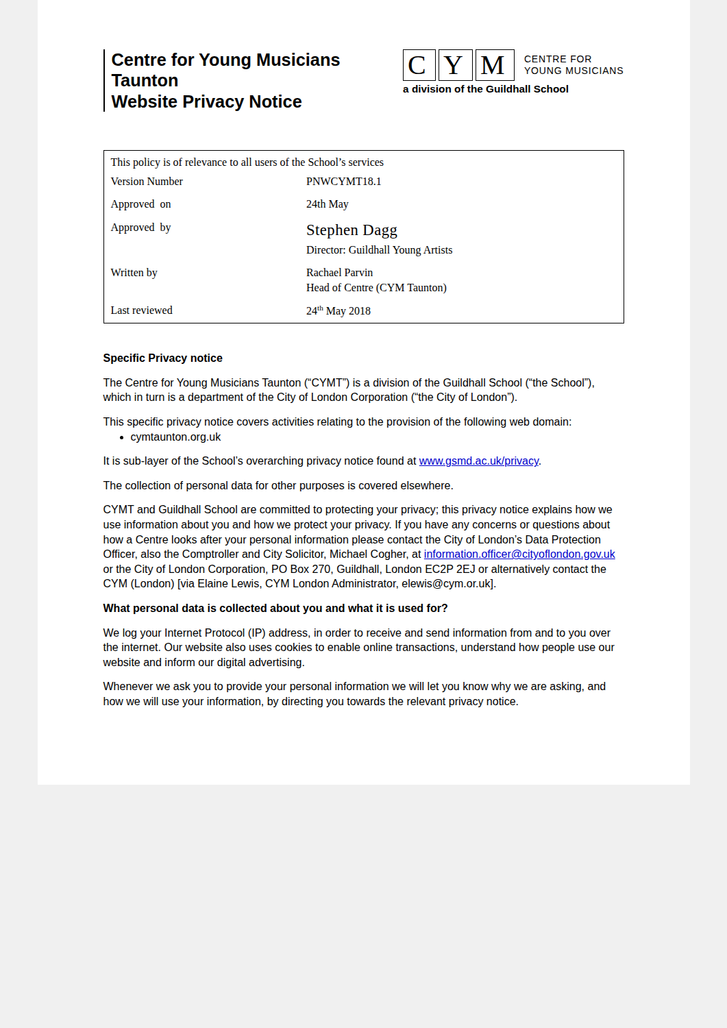Centre for Young Musicians Taunton
Website Privacy Notice
CYM CENTRE FOR
YOUNG MUSICIANS
a division of the Guildhall School
| This policy is of relevance to all users of the School’s services |
| Version Number | PNWCYMT18.1 |
| Approved on | 24th May |
| Approved by | Stephen Dagg Director: Guildhall Young Artists |
| Written by | Rachael Parvin Head of Centre (CYM Taunton) |
| Last reviewed | 24 th May 2018 |
Specific Privacy notice
The Centre for Young Musicians Taunton (“CYMT”) is a division of the Guildhall School (“the School”), which in turn is a department of the City of London Corporation (“the City of London”).
This specific privacy notice covers activities relating to the provision of the following web domain:
cymtaunton.org.uk
It is sub-layer of the School’s overarching privacy notice found at www.gsmd.ac.uk/privacy.
The collection of personal data for other purposes is covered elsewhere.
CYMT and Guildhall School are committed to protecting your privacy; this privacy notice explains how we use information about you and how we protect your privacy. If you have any concerns or questions about how a Centre looks after your personal information please contact the City of London’s Data Protection Officer, also the Comptroller and City Solicitor, Michael Cogher, at information.officer@cityoflondon.gov.uk or the City of London Corporation, PO Box 270, Guildhall, London EC2P 2EJ or alternatively contact the CYM (London) [via Elaine Lewis, CYM London Administrator, elewis@cym.or.uk].
What personal data is collected about you and what it is used for?
We log your Internet Protocol (IP) address, in order to receive and send information from and to you over the internet. Our website also uses cookies to enable online transactions, understand how people use our website and inform our digital advertising.
Whenever we ask you to provide your personal information we will let you know why we are asking, and how we will use your information, by directing you towards the relevant privacy notice.